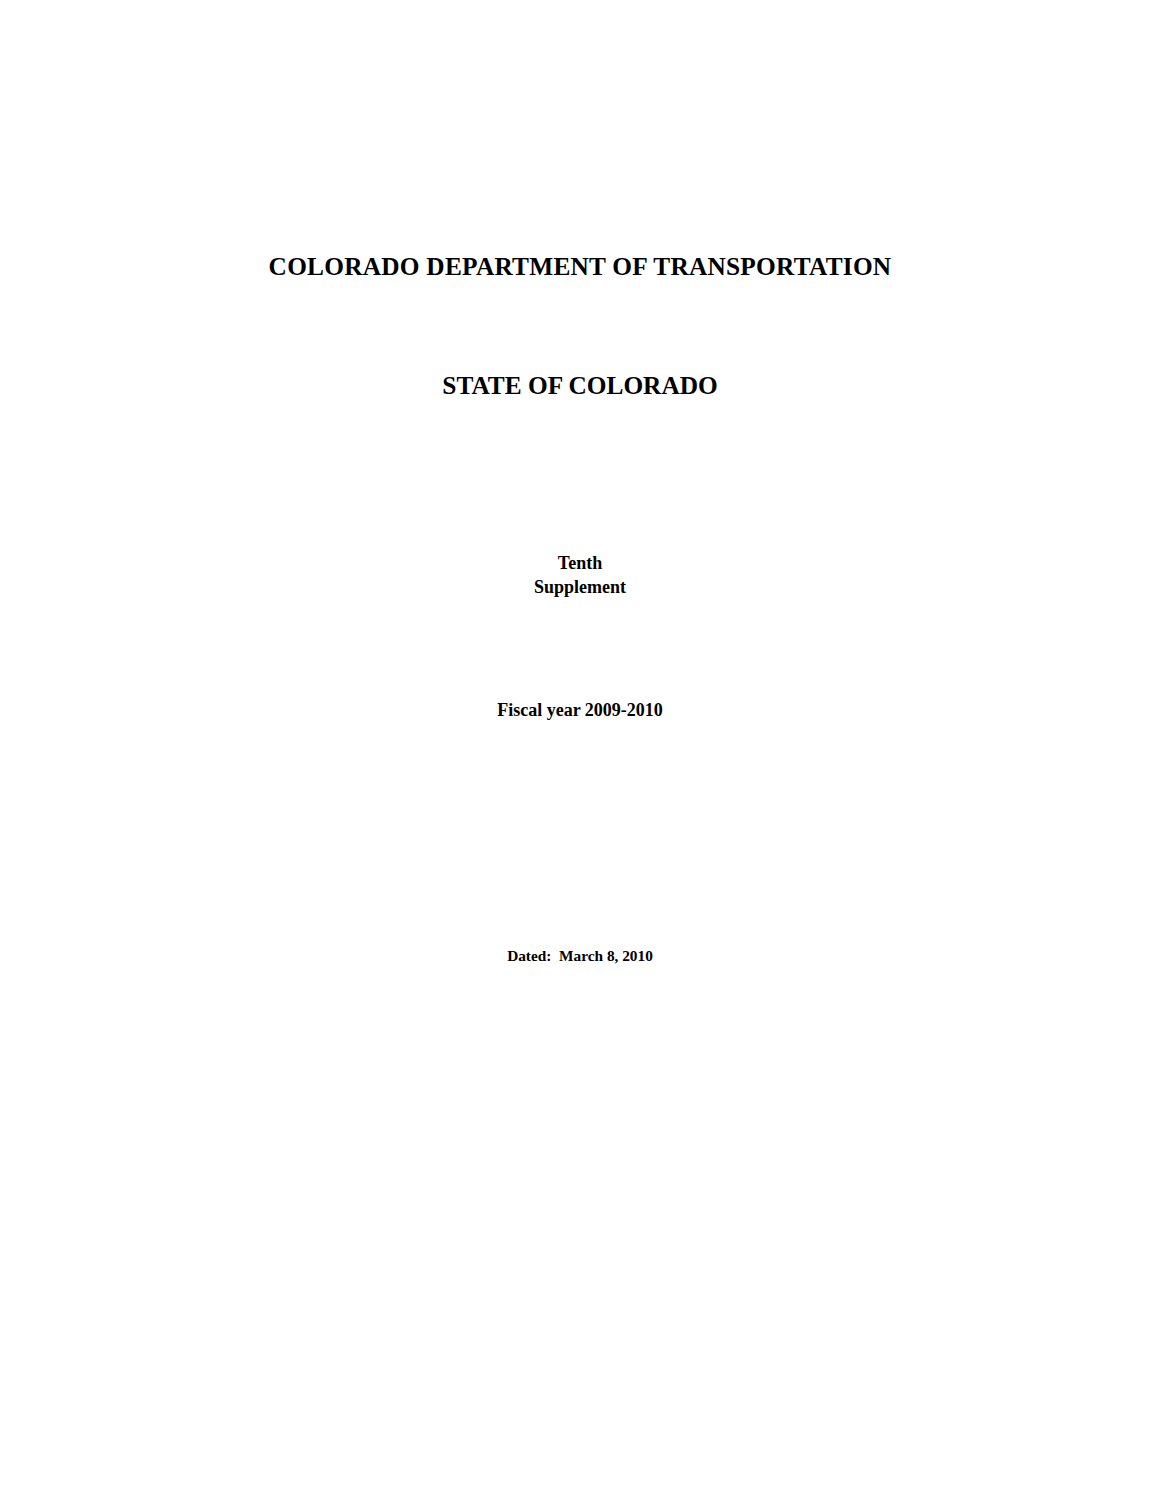COLORADO DEPARTMENT OF TRANSPORTATION
STATE OF COLORADO
Tenth
Supplement
Fiscal year 2009-2010
Dated: March 8, 2010